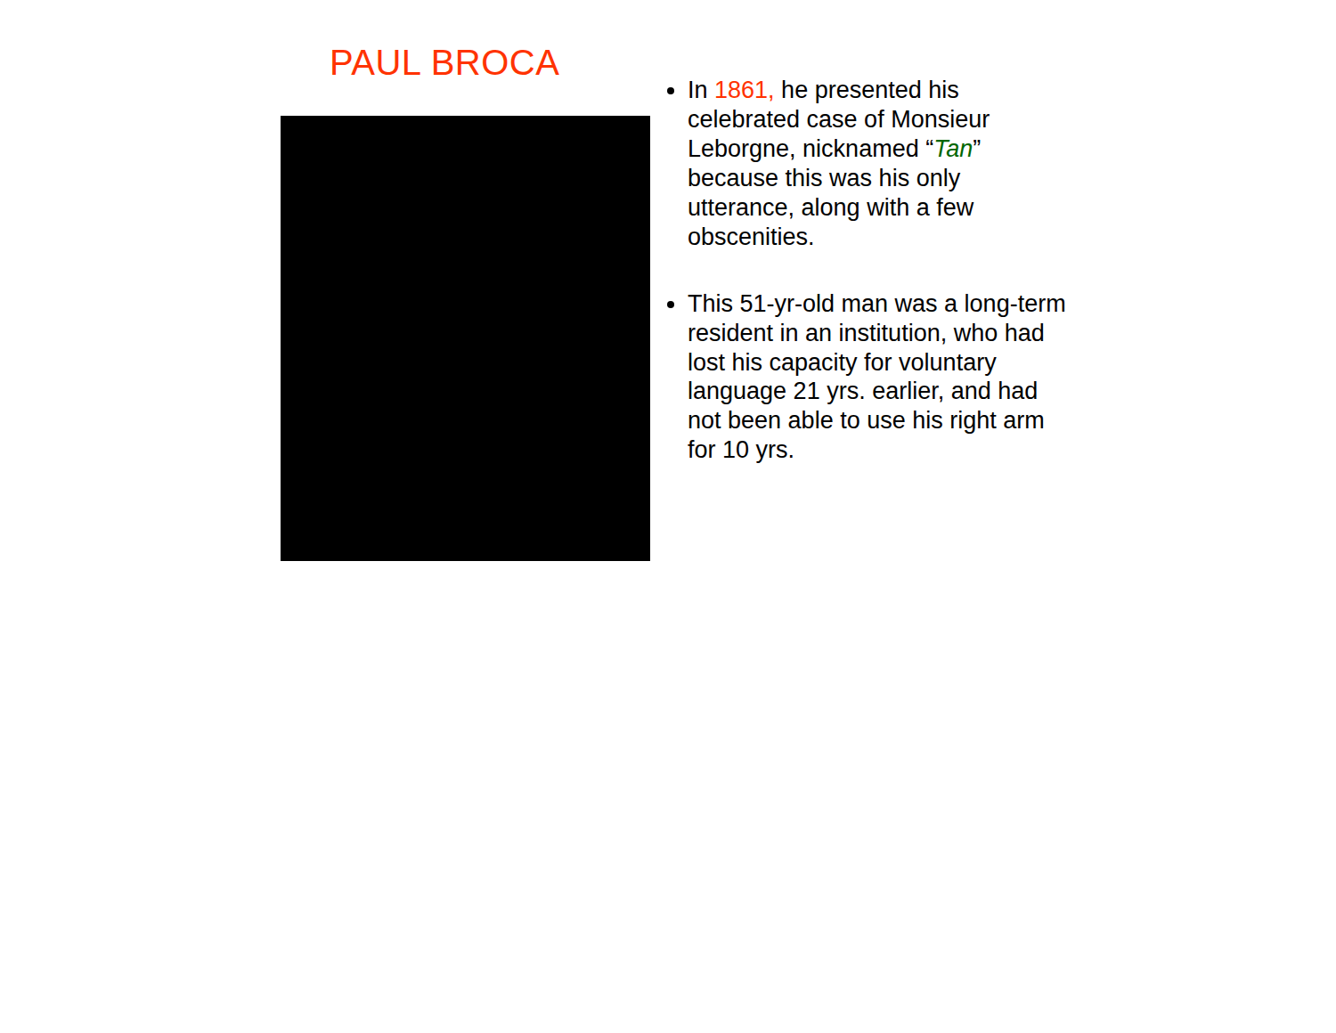PAUL BROCA
In 1861, he presented his celebrated case of Monsieur Leborgne, nicknamed “Tan” because this was his only utterance, along with a few obscenities.
This 51-yr-old man was a long-term resident in an institution, who had lost his capacity for voluntary language 21 yrs. earlier, and had not been able to use his right arm for 10 yrs.